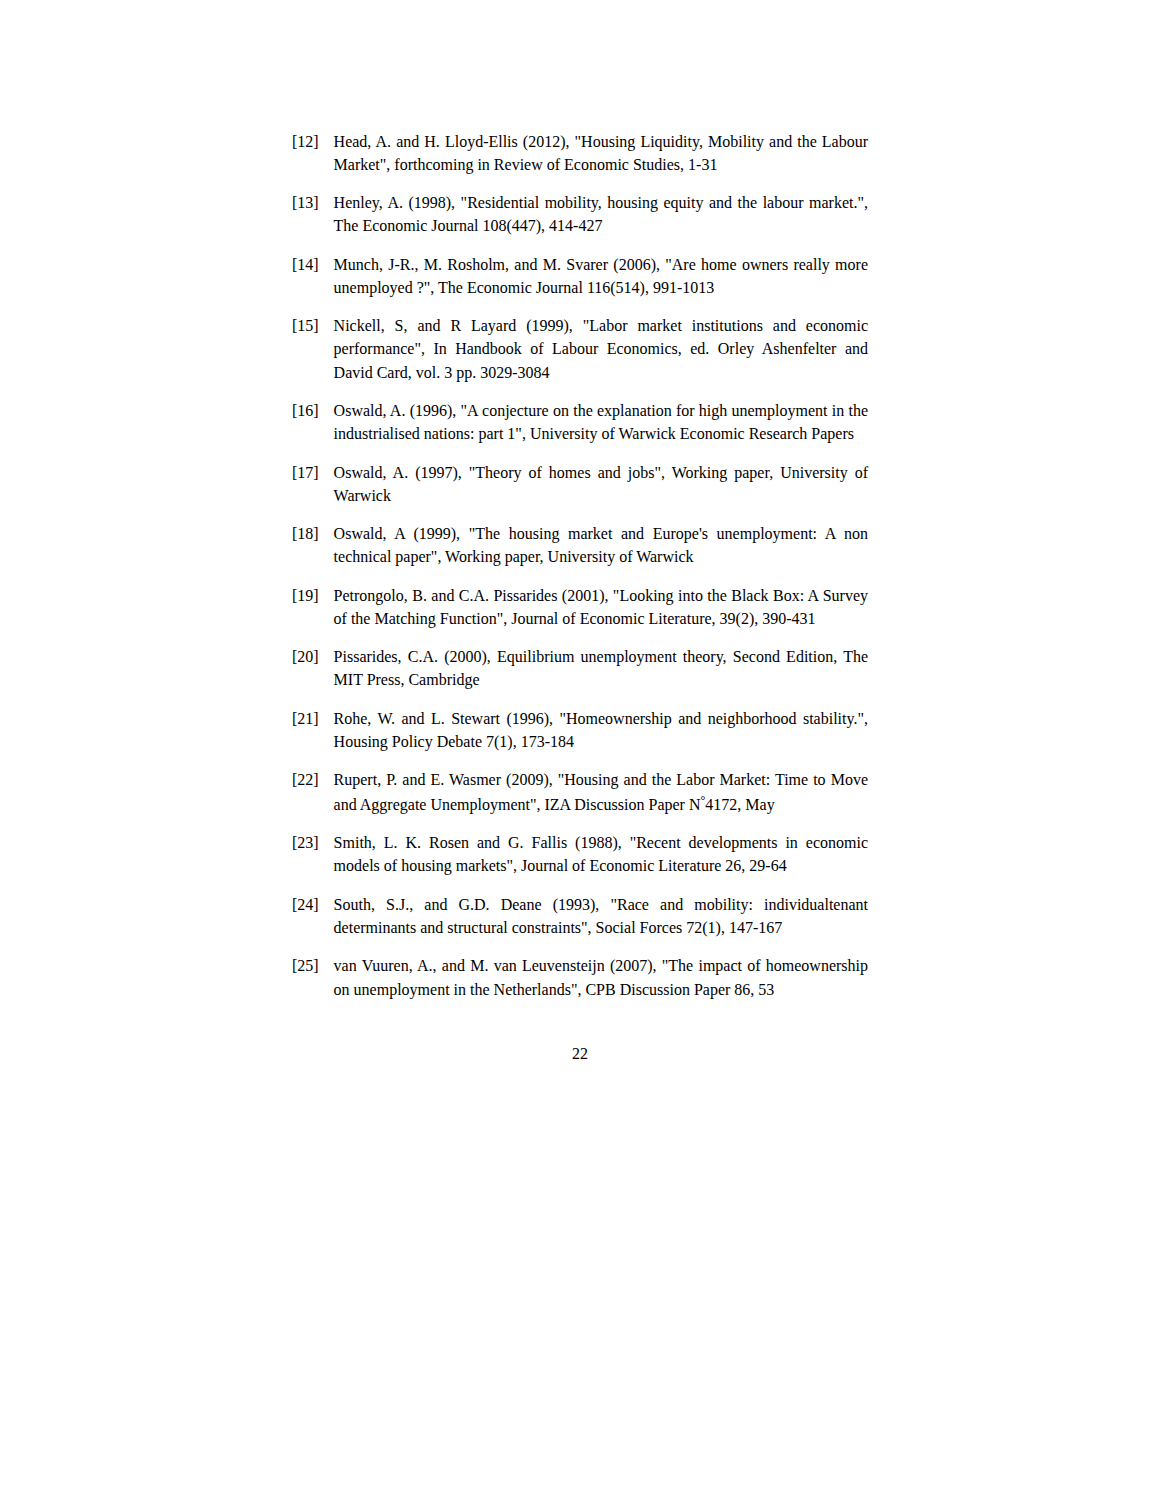[12] Head, A. and H. Lloyd-Ellis (2012), "Housing Liquidity, Mobility and the Labour Market", forthcoming in Review of Economic Studies, 1-31
[13] Henley, A. (1998), "Residential mobility, housing equity and the labour market.", The Economic Journal 108(447), 414-427
[14] Munch, J-R., M. Rosholm, and M. Svarer (2006), "Are home owners really more unemployed ?", The Economic Journal 116(514), 991-1013
[15] Nickell, S, and R Layard (1999), "Labor market institutions and economic performance", In Handbook of Labour Economics, ed. Orley Ashenfelter and David Card, vol. 3 pp. 3029-3084
[16] Oswald, A. (1996), "A conjecture on the explanation for high unemployment in the industrialised nations: part 1", University of Warwick Economic Research Papers
[17] Oswald, A. (1997), "Theory of homes and jobs", Working paper, University of Warwick
[18] Oswald, A (1999), "The housing market and Europe's unemployment: A non technical paper", Working paper, University of Warwick
[19] Petrongolo, B. and C.A. Pissarides (2001), "Looking into the Black Box: A Survey of the Matching Function", Journal of Economic Literature, 39(2), 390-431
[20] Pissarides, C.A. (2000), Equilibrium unemployment theory, Second Edition, The MIT Press, Cambridge
[21] Rohe, W. and L. Stewart (1996), "Homeownership and neighborhood stability.", Housing Policy Debate 7(1), 173-184
[22] Rupert, P. and E. Wasmer (2009), "Housing and the Labor Market: Time to Move and Aggregate Unemployment", IZA Discussion Paper N°4172, May
[23] Smith, L. K. Rosen and G. Fallis (1988), "Recent developments in economic models of housing markets", Journal of Economic Literature 26, 29-64
[24] South, S.J., and G.D. Deane (1993), "Race and mobility: individualtenant determinants and structural constraints", Social Forces 72(1), 147-167
[25] van Vuuren, A., and M. van Leuvensteijn (2007), "The impact of homeownership on unemployment in the Netherlands", CPB Discussion Paper 86, 53
22